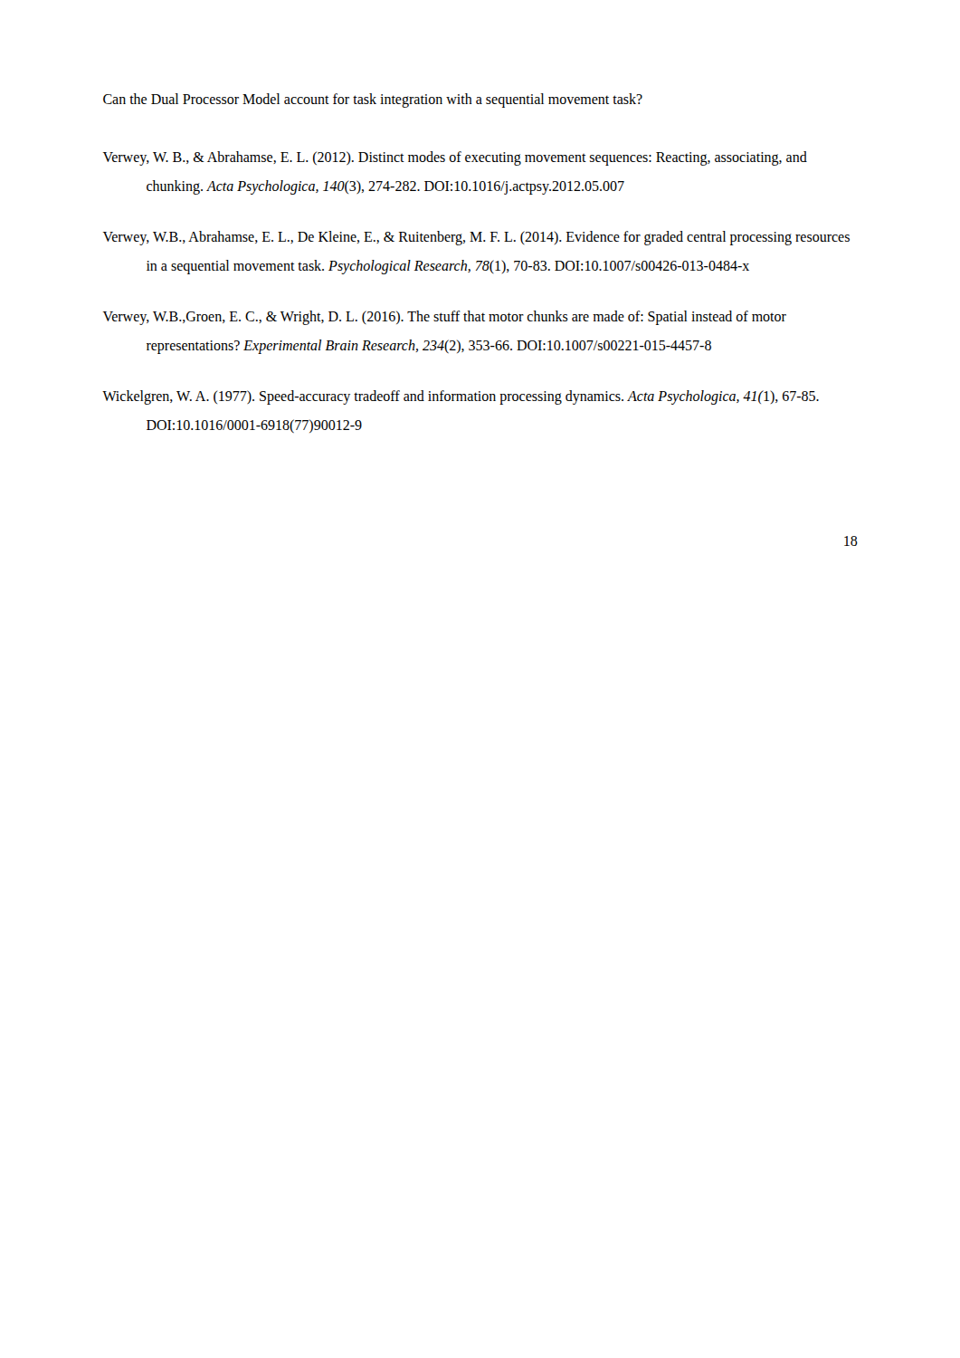Can the Dual Processor Model account for task integration with a sequential movement task?
Verwey, W. B., & Abrahamse, E. L. (2012). Distinct modes of executing movement sequences: Reacting, associating, and chunking. Acta Psychologica, 140(3), 274-282. DOI:10.1016/j.actpsy.2012.05.007
Verwey, W.B., Abrahamse, E. L., De Kleine, E., & Ruitenberg, M. F. L. (2014). Evidence for graded central processing resources in a sequential movement task. Psychological Research, 78(1), 70-83. DOI:10.1007/s00426-013-0484-x
Verwey, W.B.,Groen, E. C., & Wright, D. L. (2016). The stuff that motor chunks are made of: Spatial instead of motor representations? Experimental Brain Research, 234(2), 353-66. DOI:10.1007/s00221-015-4457-8
Wickelgren, W. A. (1977). Speed-accuracy tradeoff and information processing dynamics. Acta Psychologica, 41(1), 67-85. DOI:10.1016/0001-6918(77)90012-9
18